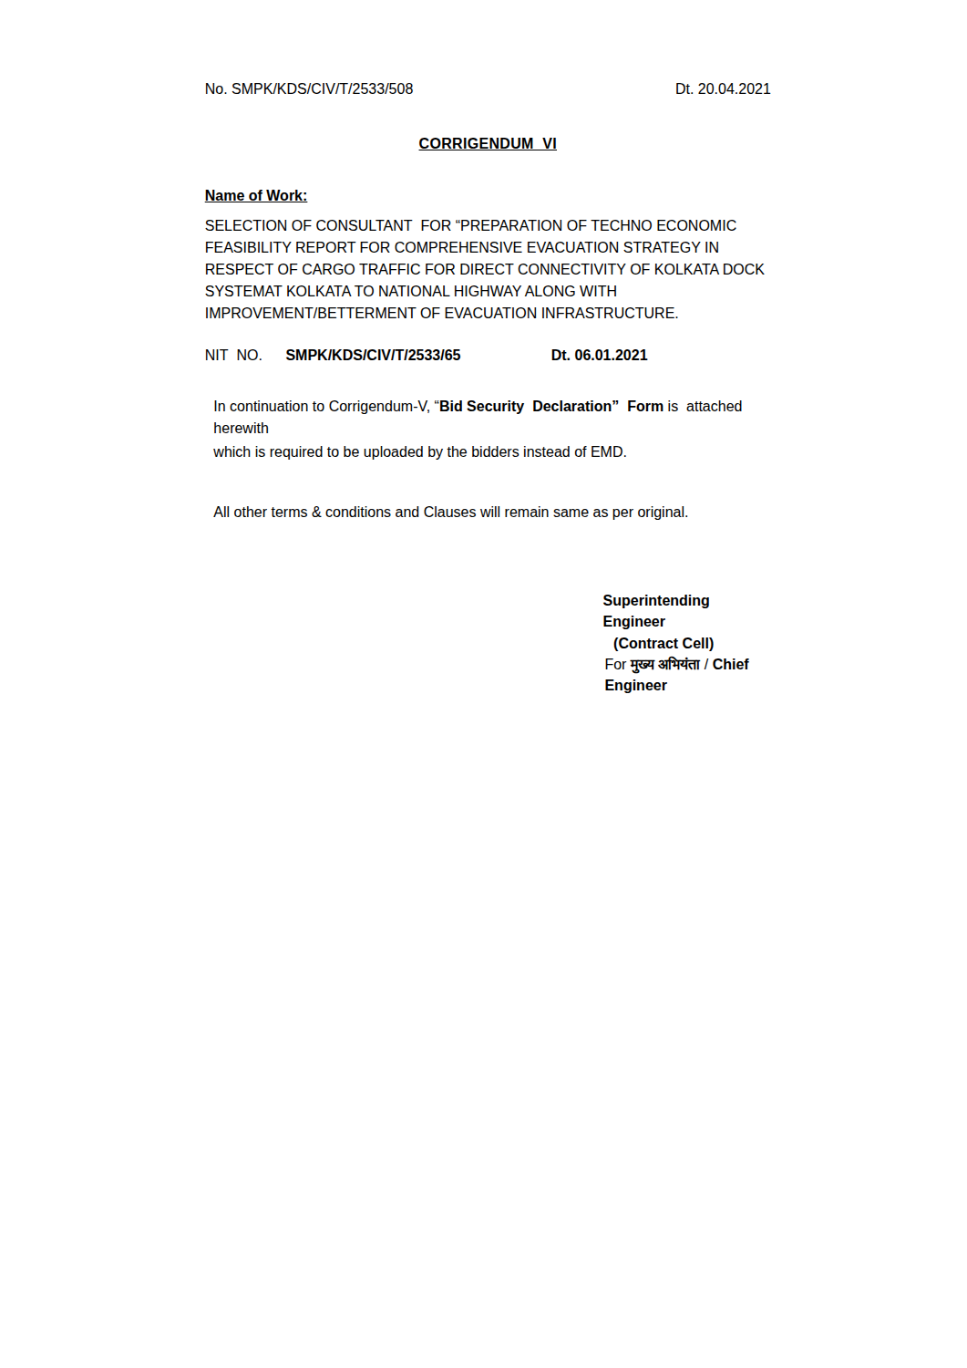No. SMPK/KDS/CIV/T/2533/508
Dt. 20.04.2021
CORRIGENDUM VI
Name of Work:
SELECTION OF CONSULTANT FOR “PREPARATION OF TECHNO ECONOMIC FEASIBILITY REPORT FOR COMPREHENSIVE EVACUATION STRATEGY IN RESPECT OF CARGO TRAFFIC FOR DIRECT CONNECTIVITY OF KOLKATA DOCK SYSTEMAT KOLKATA TO NATIONAL HIGHWAY ALONG WITH IMPROVEMENT/BETTERMENT OF EVACUATION INFRASTRUCTURE.
NIT NO. SMPK/KDS/CIV/T/2533/65 Dt. 06.01.2021
In continuation to Corrigendum-V, “Bid Security Declaration” Form is attached herewith
which is required to be uploaded by the bidders instead of EMD.
All other terms & conditions and Clauses will remain same as per original.
Superintending Engineer
(Contract Cell)
For मुख्य अभियंता / Chief Engineer